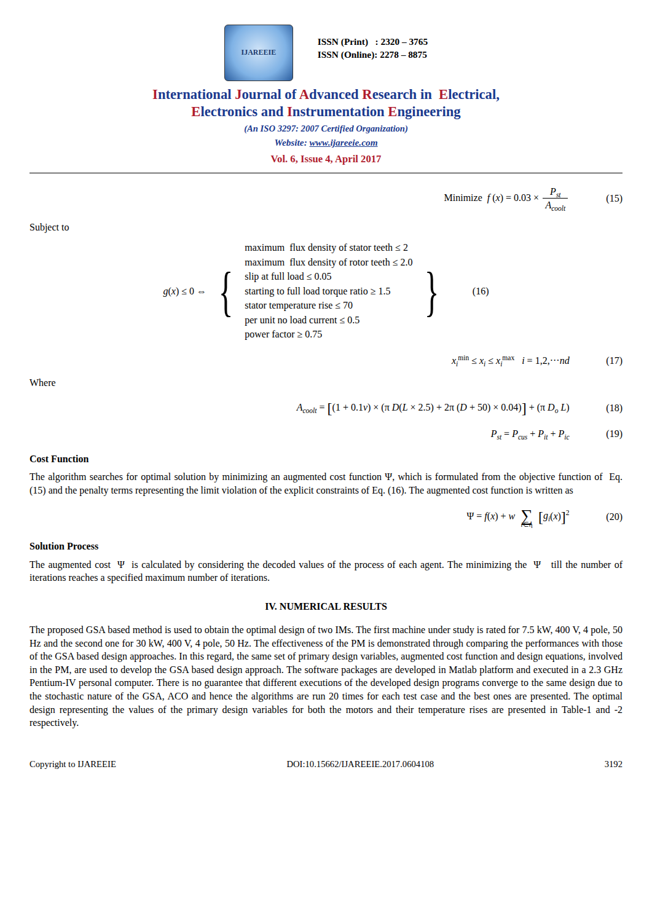IJAREEIE
ISSN (Print) : 2320 – 3765
ISSN (Online): 2278 – 8875
International Journal of Advanced Research in Electrical,
Electronics and Instrumentation Engineering
(An ISO 3297: 2007 Certified Organization)
Website: www.ijareeie.com
Vol. 6, Issue 4, April 2017
Minimize f (x) = 0.03 × Pst Acoolt
(15)
Subject to
g(x) ≤ 0 ⇔ {
maximum flux density of stator teeth ≤ 2
maximum flux density of rotor teeth ≤ 2.0
slip at full load ≤ 0.05
starting to full load torque ratio ≥ 1.5
stator temperature rise ≤ 70
per unit no load current ≤ 0.5
power factor ≥ 0.75
} (16)
ximin ≤ xi ≤ ximax i = 1,2,···nd
(17)
Where
Acoolt = [(1 + 0.1v) × (π D(L × 2.5) + 2π (D + 50) × 0.04)] + (π Do L)
(18)
Pst = Pcus + Pit + Pic
(19)
Cost Function
The algorithm searches for optimal solution by minimizing an augmented cost function Ψ, which is formulated from the objective function of Eq. (15) and the penalty terms representing the limit violation of the explicit constraints of Eq. (16). The augmented cost function is written as
Ψ = f(x) + w ∑ i∈η [gi(x)]2
(20)
Solution Process
The augmented cost Ψ is calculated by considering the decoded values of the process of each agent. The minimizing the Ψ till the number of iterations reaches a specified maximum number of iterations.
IV. NUMERICAL RESULTS
The proposed GSA based method is used to obtain the optimal design of two IMs. The first machine under study is rated for 7.5 kW, 400 V, 4 pole, 50 Hz and the second one for 30 kW, 400 V, 4 pole, 50 Hz. The effectiveness of the PM is demonstrated through comparing the performances with those of the GSA based design approaches. In this regard, the same set of primary design variables, augmented cost function and design equations, involved in the PM, are used to develop the GSA based design approach. The software packages are developed in Matlab platform and executed in a 2.3 GHz Pentium-IV personal computer. There is no guarantee that different executions of the developed design programs converge to the same design due to the stochastic nature of the GSA, ACO and hence the algorithms are run 20 times for each test case and the best ones are presented. The optimal design representing the values of the primary design variables for both the motors and their temperature rises are presented in Table-1 and -2 respectively.
Copyright to IJAREEIE
DOI:10.15662/IJAREEIE.2017.0604108
3192